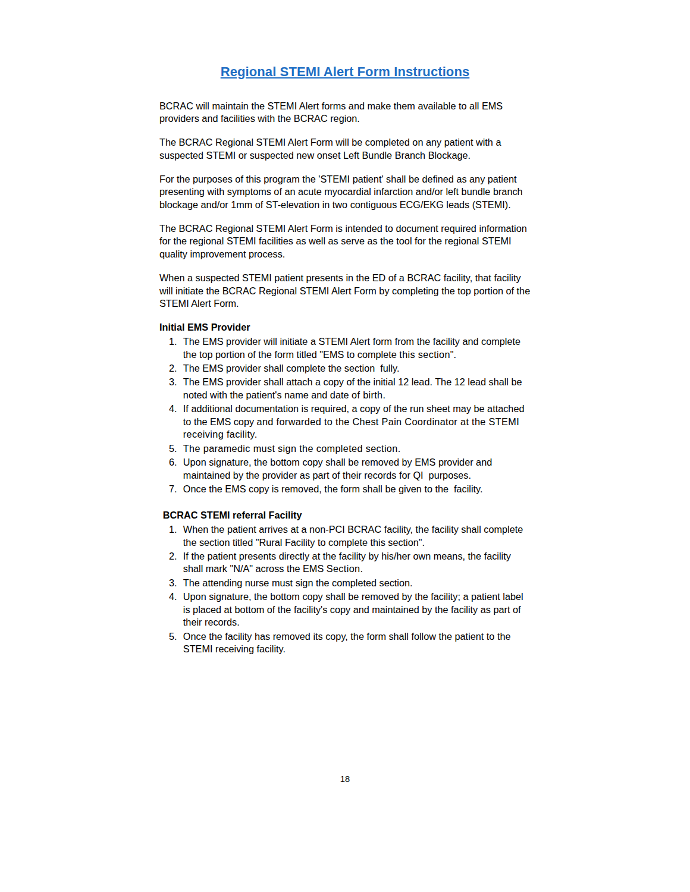Regional STEMI Alert Form Instructions
BCRAC will maintain the STEMI Alert forms and make them available to all EMS providers and facilities with the BCRAC region.
The BCRAC Regional STEMI Alert Form will be completed on any patient with a suspected STEMI or suspected new onset Left Bundle Branch Blockage.
For the purposes of this program the 'STEMI patient' shall be defined as any patient presenting with symptoms of an acute myocardial infarction and/or left bundle branch blockage and/or 1mm of ST-elevation in two contiguous ECG/EKG leads (STEMI).
The BCRAC Regional STEMI Alert Form is intended to document required information for the regional STEMI facilities as well as serve as the tool for the regional STEMI quality improvement process.
When a suspected STEMI patient presents in the ED of a BCRAC facility, that facility will initiate the BCRAC Regional STEMI Alert Form by completing the top portion of the STEMI Alert Form.
Initial EMS Provider
The EMS provider will initiate a STEMI Alert form from the facility and complete the top portion of the form titled "EMS to complete this section".
The EMS provider shall complete the section fully.
The EMS provider shall attach a copy of the initial 12 lead. The 12 lead shall be noted with the patient's name and date of birth.
If additional documentation is required, a copy of the run sheet may be attached to the EMS copy and forwarded to the Chest Pain Coordinator at the STEMI receiving facility.
The paramedic must sign the completed section.
Upon signature, the bottom copy shall be removed by EMS provider and maintained by the provider as part of their records for QI purposes.
Once the EMS copy is removed, the form shall be given to the facility.
BCRAC STEMI referral Facility
When the patient arrives at a non-PCI BCRAC facility, the facility shall complete the section titled "Rural Facility to complete this section".
If the patient presents directly at the facility by his/her own means, the facility shall mark "N/A" across the EMS Section.
The attending nurse must sign the completed section.
Upon signature, the bottom copy shall be removed by the facility; a patient label is placed at bottom of the facility's copy and maintained by the facility as part of their records.
Once the facility has removed its copy, the form shall follow the patient to the STEMI receiving facility.
18